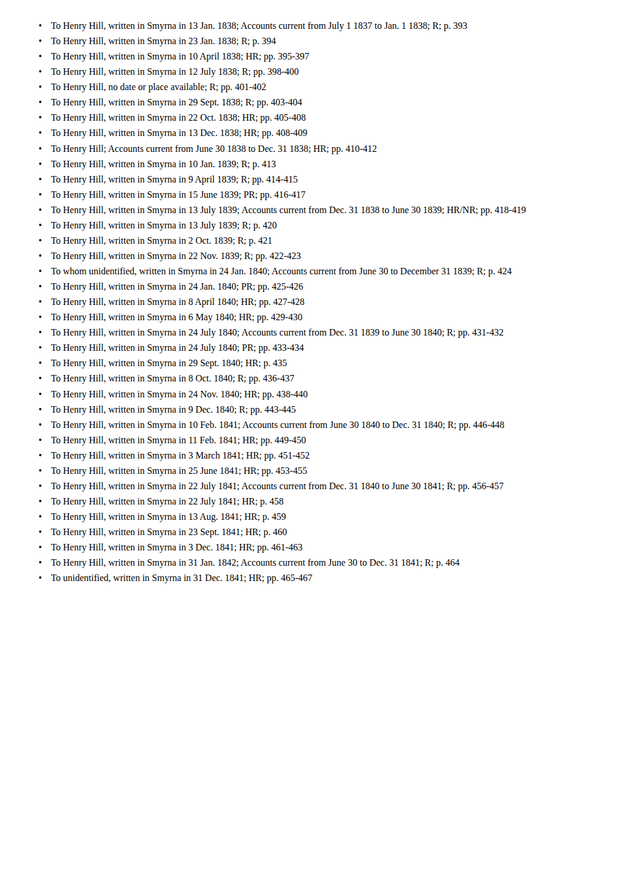To Henry Hill, written in Smyrna in 13 Jan. 1838; Accounts current from July 1 1837 to Jan. 1 1838; R; p. 393
To Henry Hill, written in Smyrna in 23 Jan. 1838; R; p. 394
To Henry Hill, written in Smyrna in 10 April 1838; HR; pp. 395-397
To Henry Hill, written in Smyrna in 12 July 1838; R; pp. 398-400
To Henry Hill, no date or place available; R; pp. 401-402
To Henry Hill, written in Smyrna in 29 Sept. 1838; R; pp. 403-404
To Henry Hill, written in Smyrna in 22 Oct. 1838; HR; pp. 405-408
To Henry Hill, written in Smyrna in 13 Dec. 1838; HR; pp. 408-409
To Henry Hill; Accounts current from June 30 1838 to Dec. 31 1838; HR; pp. 410-412
To Henry Hill, written in Smyrna in 10 Jan. 1839; R; p. 413
To Henry Hill, written in Smyrna in 9 April 1839; R; pp. 414-415
To Henry Hill, written in Smyrna in 15 June 1839; PR; pp. 416-417
To Henry Hill, written in Smyrna in 13 July 1839; Accounts current from Dec. 31 1838 to June 30 1839; HR/NR; pp. 418-419
To Henry Hill, written in Smyrna in 13 July 1839; R; p. 420
To Henry Hill, written in Smyrna in 2 Oct. 1839; R; p. 421
To Henry Hill, written in Smyrna in 22 Nov. 1839; R; pp. 422-423
To whom unidentified, written in Smyrna in 24 Jan. 1840; Accounts current from June 30 to December 31 1839; R; p. 424
To Henry Hill, written in Smyrna in 24 Jan. 1840; PR; pp. 425-426
To Henry Hill, written in Smyrna in 8 April 1840; HR; pp. 427-428
To Henry Hill, written in Smyrna in 6 May 1840; HR; pp. 429-430
To Henry Hill, written in Smyrna in 24 July 1840; Accounts current from Dec. 31 1839 to June 30 1840; R; pp. 431-432
To Henry Hill, written in Smyrna in 24 July 1840; PR; pp. 433-434
To Henry Hill, written in Smyrna in 29 Sept. 1840; HR; p. 435
To Henry Hill, written in Smyrna in 8 Oct. 1840; R; pp. 436-437
To Henry Hill, written in Smyrna in 24 Nov. 1840; HR; pp. 438-440
To Henry Hill, written in Smyrna in 9 Dec. 1840; R; pp. 443-445
To Henry Hill, written in Smyrna in 10 Feb. 1841; Accounts current from June 30 1840 to Dec. 31 1840; R; pp. 446-448
To Henry Hill, written in Smyrna in 11 Feb. 1841; HR; pp. 449-450
To Henry Hill, written in Smyrna in 3 March 1841; HR; pp. 451-452
To Henry Hill, written in Smyrna in 25 June 1841; HR; pp. 453-455
To Henry Hill, written in Smyrna in 22 July 1841; Accounts current from Dec. 31 1840 to June 30 1841; R; pp. 456-457
To Henry Hill, written in Smyrna in 22 July 1841; HR; p. 458
To Henry Hill, written in Smyrna in 13 Aug. 1841; HR; p. 459
To Henry Hill, written in Smyrna in 23 Sept. 1841; HR; p. 460
To Henry Hill, written in Smyrna in 3 Dec. 1841; HR; pp. 461-463
To Henry Hill, written in Smyrna in 31 Jan. 1842; Accounts current from June 30 to Dec. 31 1841; R; p. 464
To unidentified, written in Smyrna in 31 Dec. 1841; HR; pp. 465-467